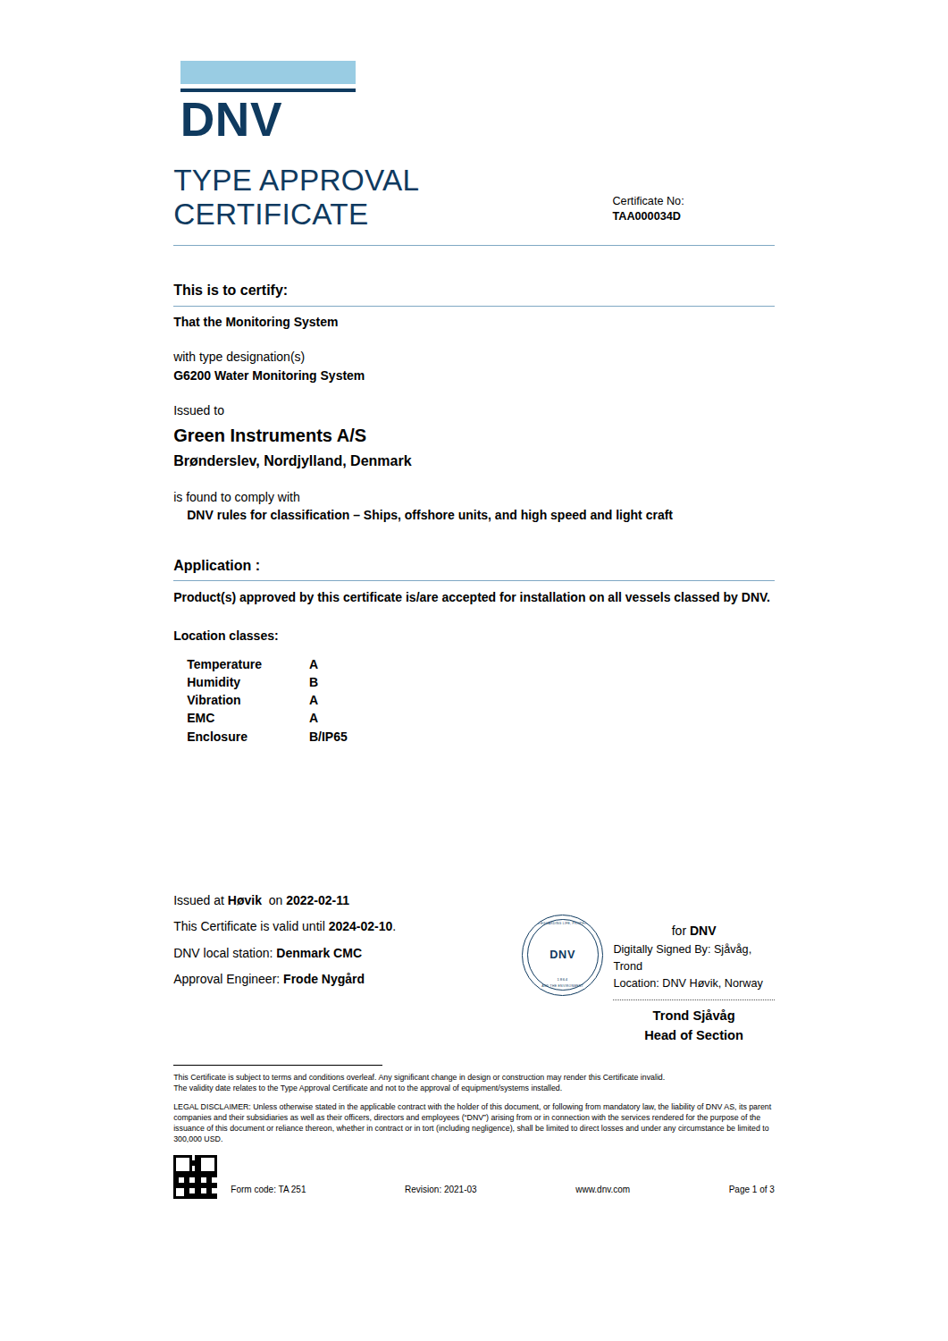DNV
TYPE APPROVAL CERTIFICATE
Certificate No:
TAA000034D
This is to certify:
That the Monitoring System
with type designation(s)
G6200 Water Monitoring System
Issued to
Green Instruments A/S
Brønderslev, Nordjylland, Denmark
is found to comply with
DNV rules for classification – Ships, offshore units, and high speed and light craft
Application :
Product(s) approved by this certificate is/are accepted for installation on all vessels classed by DNV.
Location classes:
| Temperature | A |
| Humidity | B |
| Vibration | A |
| EMC | A |
| Enclosure | B/IP65 |
Issued at Høvik on 2022-02-11
This Certificate is valid until 2024-02-10.
DNV local station: Denmark CMC
Approval Engineer: Frode Nygård
SAFEGUARDING LIFE, PROPERTY
DNV
AND THE ENVIRONMENT
1864
for DNV
Digitally Signed By: Sjåvåg, Trond
Location: DNV Høvik, Norway
Trond Sjåvåg
Head of Section
This Certificate is subject to terms and conditions overleaf. Any significant change in design or construction may render this Certificate invalid.
The validity date relates to the Type Approval Certificate and not to the approval of equipment/systems installed.
LEGAL DISCLAIMER: Unless otherwise stated in the applicable contract with the holder of this document, or following from mandatory law, the liability of DNV AS, its parent companies and their subsidiaries as well as their officers, directors and employees (“DNV”) arising from or in connection with the services rendered for the purpose of the issuance of this document or reliance thereon, whether in contract or in tort (including negligence), shall be limited to direct losses and under any circumstance be limited to 300,000 USD.
Form code: TA 251 Revision: 2021-03 www.dnv.com Page 1 of 3